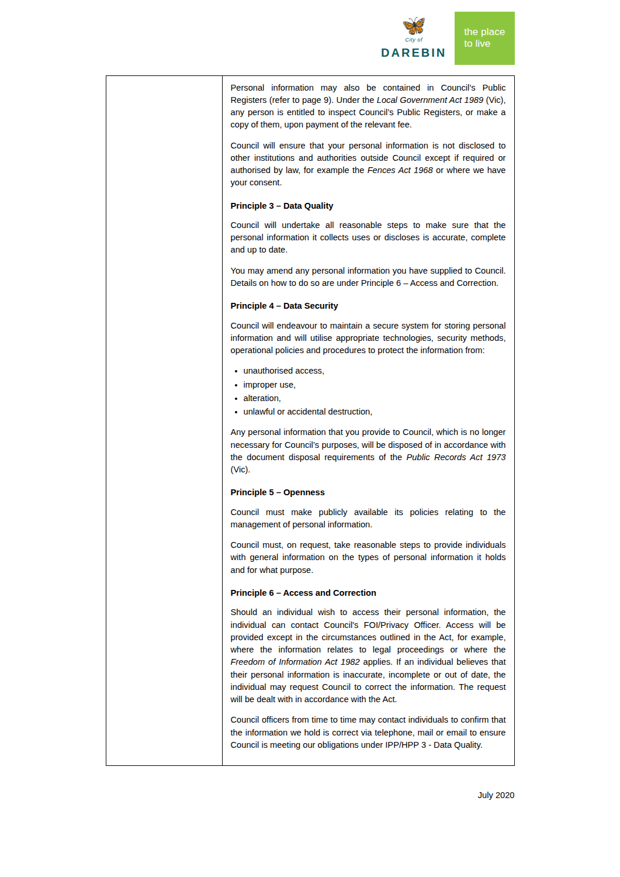🦋
City of
DAREBIN
the place
to live
| | Personal information may also be contained in Council’s Public Registers (refer to page 9). Under the Local Government Act 1989 (Vic), any person is entitled to inspect Council’s Public Registers, or make a copy of them, upon payment of the relevant fee. Council will ensure that your personal information is not disclosed to other institutions and authorities outside Council except if required or authorised by law, for example the Fences Act 1968 or where we have your consent. Principle 3 – Data Quality Council will undertake all reasonable steps to make sure that the personal information it collects uses or discloses is accurate, complete and up to date. You may amend any personal information you have supplied to Council. Details on how to do so are under Principle 6 – Access and Correction. Principle 4 – Data Security Council will endeavour to maintain a secure system for storing personal information and will utilise appropriate technologies, security methods, operational policies and procedures to protect the information from: unauthorised access, improper use, alteration, unlawful or accidental destruction, Any personal information that you provide to Council, which is no longer necessary for Council’s purposes, will be disposed of in accordance with the document disposal requirements of the Public Records Act 1973 (Vic). Principle 5 – Openness Council must make publicly available its policies relating to the management of personal information. Council must, on request, take reasonable steps to provide individuals with general information on the types of personal information it holds and for what purpose. Principle 6 – Access and Correction Should an individual wish to access their personal information, the individual can contact Council's FOI/Privacy Officer. Access will be provided except in the circumstances outlined in the Act, for example, where the information relates to legal proceedings or where the Freedom of Information Act 1982 applies. If an individual believes that their personal information is inaccurate, incomplete or out of date, the individual may request Council to correct the information. The request will be dealt with in accordance with the Act. Council officers from time to time may contact individuals to confirm that the information we hold is correct via telephone, mail or email to ensure Council is meeting our obligations under IPP/HPP 3 - Data Quality. |
July 2020